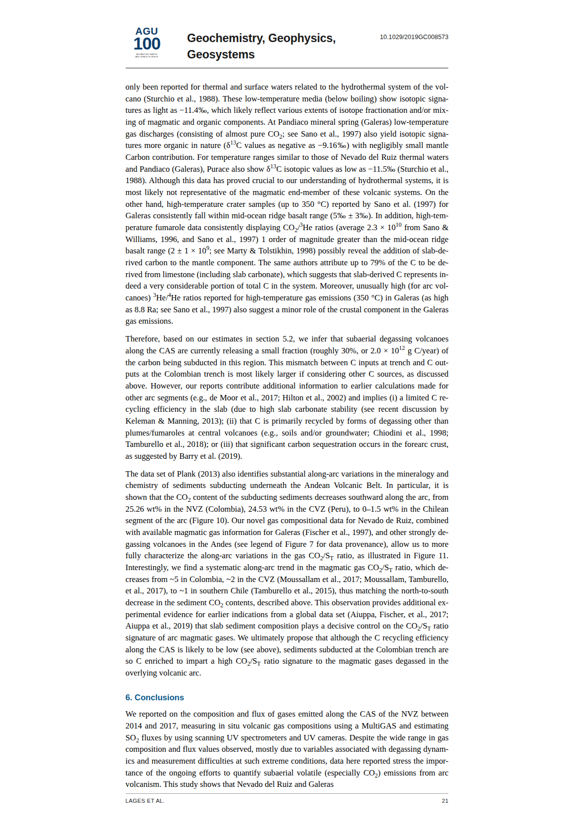AGU
100
Advancing Earth
and Space Science
Geochemistry, Geophysics, Geosystems
10.1029/2019GC008573
only been reported for thermal and surface waters related to the hydrothermal system of the volcano (Sturchio et al., 1988). These low-temperature media (below boiling) show isotopic signatures as light as −11.4‰, which likely reflect various extents of isotope fractionation and/or mixing of magmatic and organic components. At Pandiaco mineral spring (Galeras) low-temperature gas discharges (consisting of almost pure CO2; see Sano et al., 1997) also yield isotopic signatures more organic in nature (δ13C values as negative as −9.16‰) with negligibly small mantle Carbon contribution. For temperature ranges similar to those of Nevado del Ruiz thermal waters and Pandiaco (Galeras), Purace also show δ13C isotopic values as low as −11.5‰ (Sturchio et al., 1988). Although this data has proved crucial to our understanding of hydrothermal systems, it is most likely not representative of the magmatic end-member of these volcanic systems. On the other hand, high-temperature crater samples (up to 350 °C) reported by Sano et al. (1997) for Galeras consistently fall within mid-ocean ridge basalt range (5‰ ± 3‰). In addition, high-temperature fumarole data consistently displaying CO2/3He ratios (average 2.3 × 1010 from Sano & Williams, 1996, and Sano et al., 1997) 1 order of magnitude greater than the mid-ocean ridge basalt range (2 ± 1 × 109; see Marty & Tolstikhin, 1998) possibly reveal the addition of slab-derived carbon to the mantle component. The same authors attribute up to 79% of the C to be derived from limestone (including slab carbonate), which suggests that slab-derived C represents indeed a very considerable portion of total C in the system. Moreover, unusually high (for arc volcanoes) 3He/4He ratios reported for high-temperature gas emissions (350 °C) in Galeras (as high as 8.8 Ra; see Sano et al., 1997) also suggest a minor role of the crustal component in the Galeras gas emissions.
Therefore, based on our estimates in section 5.2, we infer that subaerial degassing volcanoes along the CAS are currently releasing a small fraction (roughly 30%, or 2.0 × 1012 g C/year) of the carbon being subducted in this region. This mismatch between C inputs at trench and C outputs at the Colombian trench is most likely larger if considering other C sources, as discussed above. However, our reports contribute additional information to earlier calculations made for other arc segments (e.g., de Moor et al., 2017; Hilton et al., 2002) and implies (i) a limited C recycling efficiency in the slab (due to high slab carbonate stability (see recent discussion by Keleman & Manning, 2013); (ii) that C is primarily recycled by forms of degassing other than plumes/fumaroles at central volcanoes (e.g., soils and/or groundwater; Chiodini et al., 1998; Tamburello et al., 2018); or (iii) that significant carbon sequestration occurs in the forearc crust, as suggested by Barry et al. (2019).
The data set of Plank (2013) also identifies substantial along-arc variations in the mineralogy and chemistry of sediments subducting underneath the Andean Volcanic Belt. In particular, it is shown that the CO2 content of the subducting sediments decreases southward along the arc, from 25.26 wt% in the NVZ (Colombia), 24.53 wt% in the CVZ (Peru), to 0–1.5 wt% in the Chilean segment of the arc (Figure 10). Our novel gas compositional data for Nevado de Ruiz, combined with available magmatic gas information for Galeras (Fischer et al., 1997), and other strongly degassing volcanoes in the Andes (see legend of Figure 7 for data provenance), allow us to more fully characterize the along-arc variations in the gas CO2/ST ratio, as illustrated in Figure 11. Interestingly, we find a systematic along-arc trend in the magmatic gas CO2/ST ratio, which decreases from ~5 in Colombia, ~2 in the CVZ (Moussallam et al., 2017; Moussallam, Tamburello, et al., 2017), to ~1 in southern Chile (Tamburello et al., 2015), thus matching the north-to-south decrease in the sediment CO2 contents, described above. This observation provides additional experimental evidence for earlier indications from a global data set (Aiuppa, Fischer, et al., 2017; Aiuppa et al., 2019) that slab sediment composition plays a decisive control on the CO2/ST ratio signature of arc magmatic gases. We ultimately propose that although the C recycling efficiency along the CAS is likely to be low (see above), sediments subducted at the Colombian trench are so C enriched to impart a high CO2/ST ratio signature to the magmatic gases degassed in the overlying volcanic arc.
6. Conclusions
We reported on the composition and flux of gases emitted along the CAS of the NVZ between 2014 and 2017, measuring in situ volcanic gas compositions using a MultiGAS and estimating SO2 fluxes by using scanning UV spectrometers and UV cameras. Despite the wide range in gas composition and flux values observed, mostly due to variables associated with degassing dynamics and measurement difficulties at such extreme conditions, data here reported stress the importance of the ongoing efforts to quantify subaerial volatile (especially CO2) emissions from arc volcanism. This study shows that Nevado del Ruiz and Galeras
LAGES ET AL. 21